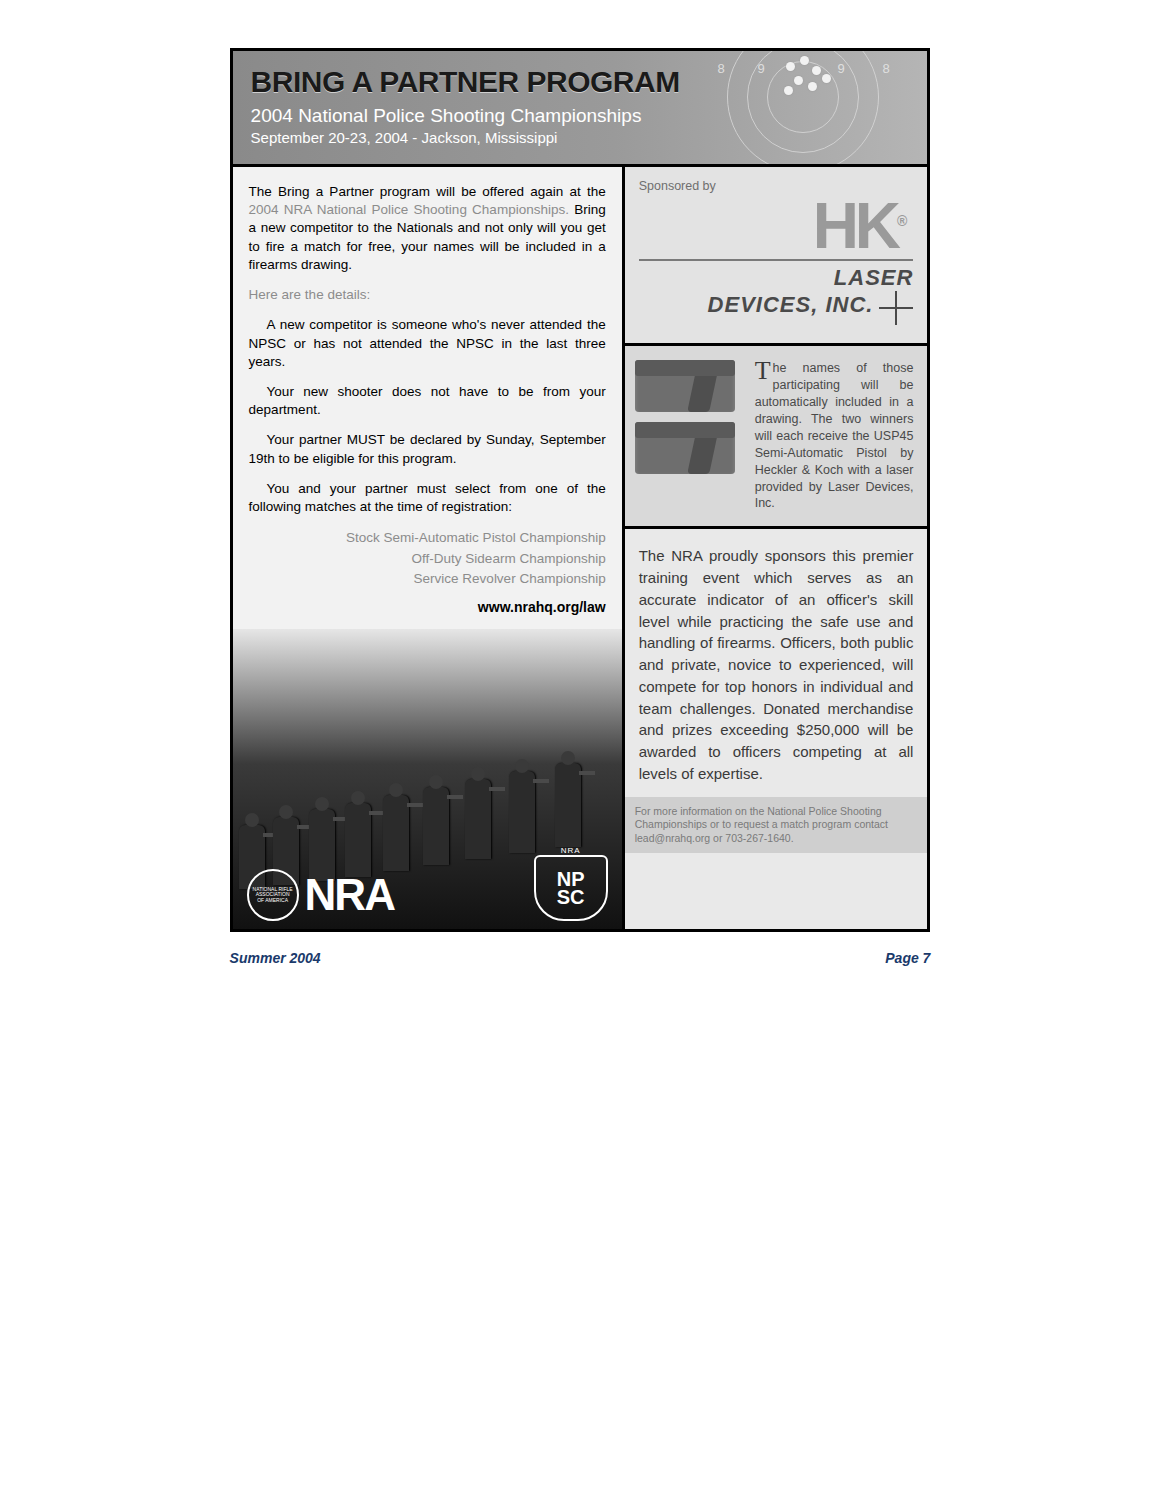8
9
9
8
BRING A PARTNER PROGRAM
2004 National Police Shooting Championships
September 20-23, 2004 - Jackson, Mississippi
The Bring a Partner program will be offered again at the 2004 NRA National Police Shooting Championships. Bring a new competitor to the Nationals and not only will you get to fire a match for free, your names will be included in a firearms drawing.
Here are the details:
A new competitor is someone who's never attended the NPSC or has not attended the NPSC in the last three years.
Your new shooter does not have to be from your department.
Your partner MUST be declared by Sunday, September 19th to be eligible for this program.
You and your partner must select from one of the following matches at the time of registration:
Stock Semi-Automatic Pistol Championship
Off-Duty Sidearm Championship
Service Revolver Championship
www.nrahq.org/law
NATIONAL RIFLE ASSOCIATION OF AMERICA
NRA
NRA
NP
SC
Sponsored by
HK®
LASER
DEVICES, INC.
The names of those participating will be automatically included in a drawing. The two winners will each receive the USP45 Semi-Automatic Pistol by Heckler & Koch with a laser provided by Laser Devices, Inc.
The NRA proudly sponsors this premier training event which serves as an accurate indicator of an officer's skill level while practicing the safe use and handling of firearms. Officers, both public and private, novice to experienced, will compete for top honors in individual and team challenges. Donated merchandise and prizes exceeding $250,000 will be awarded to officers competing at all levels of expertise.
For more information on the National Police Shooting Championships or to request a match program contact lead@nrahq.org or 703-267-1640.
Summer 2004
Page 7